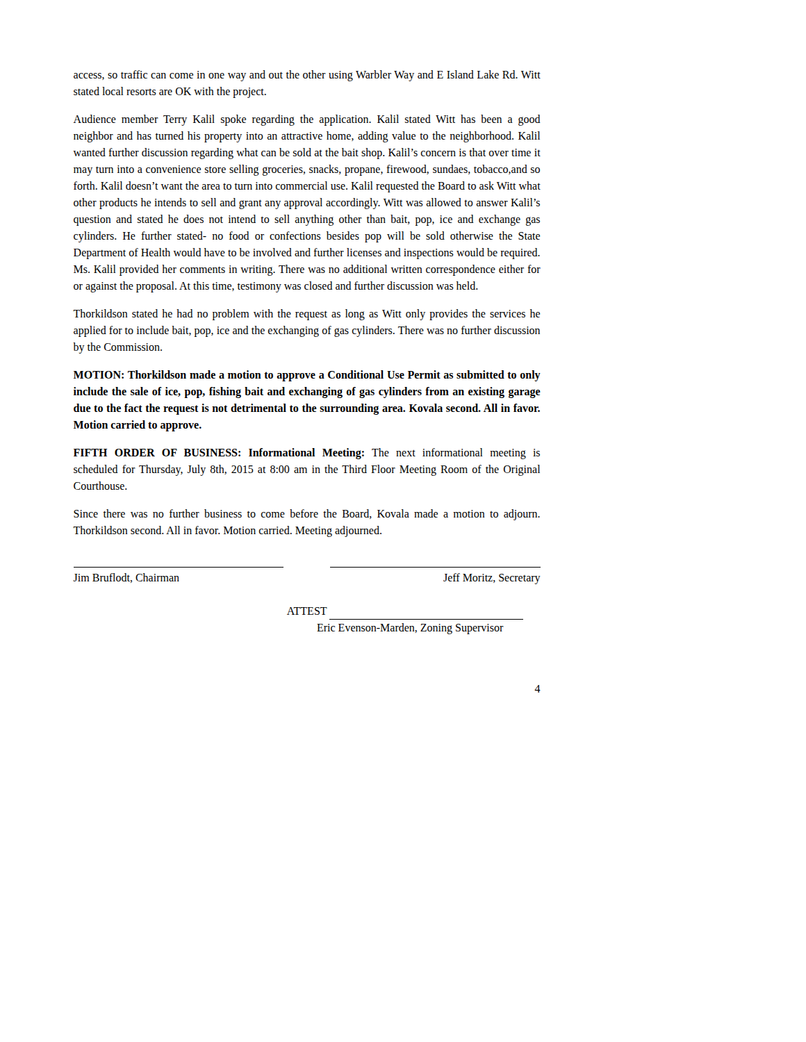access, so traffic can come in one way and out the other using Warbler Way and E Island Lake Rd. Witt stated local resorts are OK with the project.
Audience member Terry Kalil spoke regarding the application. Kalil stated Witt has been a good neighbor and has turned his property into an attractive home, adding value to the neighborhood. Kalil wanted further discussion regarding what can be sold at the bait shop. Kalil’s concern is that over time it may turn into a convenience store selling groceries, snacks, propane, firewood, sundaes, tobacco,and so forth. Kalil doesn’t want the area to turn into commercial use. Kalil requested the Board to ask Witt what other products he intends to sell and grant any approval accordingly. Witt was allowed to answer Kalil’s question and stated he does not intend to sell anything other than bait, pop, ice and exchange gas cylinders. He further stated- no food or confections besides pop will be sold otherwise the State Department of Health would have to be involved and further licenses and inspections would be required. Ms. Kalil provided her comments in writing. There was no additional written correspondence either for or against the proposal. At this time, testimony was closed and further discussion was held.
Thorkildson stated he had no problem with the request as long as Witt only provides the services he applied for to include bait, pop, ice and the exchanging of gas cylinders. There was no further discussion by the Commission.
MOTION: Thorkildson made a motion to approve a Conditional Use Permit as submitted to only include the sale of ice, pop, fishing bait and exchanging of gas cylinders from an existing garage due to the fact the request is not detrimental to the surrounding area. Kovala second. All in favor. Motion carried to approve.
FIFTH ORDER OF BUSINESS: Informational Meeting: The next informational meeting is scheduled for Thursday, July 8th, 2015 at 8:00 am in the Third Floor Meeting Room of the Original Courthouse.
Since there was no further business to come before the Board, Kovala made a motion to adjourn. Thorkildson second. All in favor. Motion carried. Meeting adjourned.
Jim Bruflodt, Chairman Jeff Moritz, Secretary
ATTEST
Eric Evenson-Marden, Zoning Supervisor
4